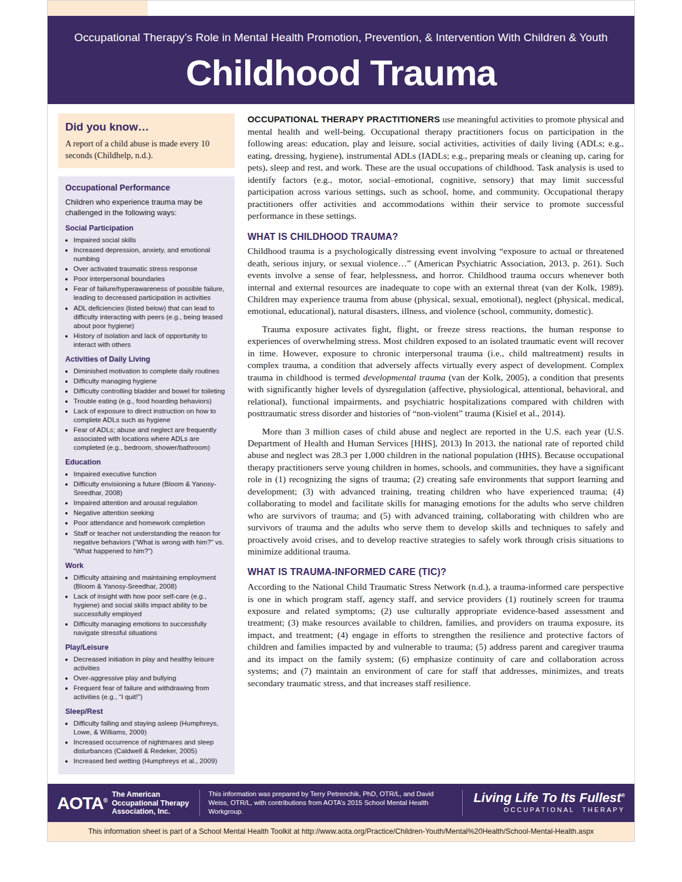Occupational Therapy’s Role in Mental Health Promotion, Prevention, & Intervention With Children & Youth
Childhood Trauma
Did you know…
A report of a child abuse is made every 10 seconds (Childhelp, n.d.).
Occupational Performance
Children who experience trauma may be challenged in the following ways:
Social Participation
Impaired social skills
Increased depression, anxiety, and emotional numbing
Over activated traumatic stress response
Poor interpersonal boundaries
Fear of failure/hyperawareness of possible failure, leading to decreased participation in activities
ADL deficiencies (listed below) that can lead to difficulty interacting with peers (e.g., being teased about poor hygiene)
History of isolation and lack of opportunity to interact with others
Activities of Daily Living
Diminished motivation to complete daily routines
Difficulty managing hygiene
Difficulty controlling bladder and bowel for toileting
Trouble eating (e.g., food hoarding behaviors)
Lack of exposure to direct instruction on how to complete ADLs such as hygiene
Fear of ADLs; abuse and neglect are frequently associated with locations where ADLs are completed (e.g., bedroom, shower/bathroom)
Education
Impaired executive function
Difficulty envisioning a future (Bloom & Yanosy-Sreedhar, 2008)
Impaired attention and arousal regulation
Negative attention seeking
Poor attendance and homework completion
Staff or teacher not understanding the reason for negative behaviors (“What is wrong with him?” vs. “What happened to him?”)
Work
Difficulty attaining and maintaining employment (Bloom & Yanosy-Sreedhar, 2008)
Lack of insight with how poor self-care (e.g., hygiene) and social skills impact ability to be successfully employed
Difficulty managing emotions to successfully navigate stressful situations
Play/Leisure
Decreased initiation in play and healthy leisure activities
Over-aggressive play and bullying
Frequent fear of failure and withdrawing from activities (e.g., “I quit!”)
Sleep/Rest
Difficulty falling and staying asleep (Humphreys, Lowe, & Williams, 2009)
Increased occurrence of nightmares and sleep disturbances (Caldwell & Redeker, 2005)
Increased bed wetting (Humphreys et al., 2009)
OCCUPATIONAL THERAPY PRACTITIONERS use meaningful activities to promote physical and mental health and well-being. Occupational therapy practitioners focus on participation in the following areas: education, play and leisure, social activities, activities of daily living (ADLs; e.g., eating, dressing, hygiene), instrumental ADLs (IADLs; e.g., preparing meals or cleaning up, caring for pets), sleep and rest, and work. These are the usual occupations of childhood. Task analysis is used to identify factors (e.g., motor, social–emotional, cognitive, sensory) that may limit successful participation across various settings, such as school, home, and community. Occupational therapy practitioners offer activities and accommodations within their service to promote successful performance in these settings.
WHAT IS CHILDHOOD TRAUMA?
Childhood trauma is a psychologically distressing event involving “exposure to actual or threatened death, serious injury, or sexual violence…” (American Psychiatric Association, 2013, p. 261). Such events involve a sense of fear, helplessness, and horror. Childhood trauma occurs whenever both internal and external resources are inadequate to cope with an external threat (van der Kolk, 1989). Children may experience trauma from abuse (physical, sexual, emotional), neglect (physical, medical, emotional, educational), natural disasters, illness, and violence (school, community, domestic).
Trauma exposure activates fight, flight, or freeze stress reactions, the human response to experiences of overwhelming stress. Most children exposed to an isolated traumatic event will recover in time. However, exposure to chronic interpersonal trauma (i.e., child maltreatment) results in complex trauma, a condition that adversely affects virtually every aspect of development. Complex trauma in childhood is termed developmental trauma (van der Kolk, 2005), a condition that presents with significantly higher levels of dysregulation (affective, physiological, attentional, behavioral, and relational), functional impairments, and psychiatric hospitalizations compared with children with posttraumatic stress disorder and histories of “non-violent” trauma (Kisiel et al., 2014).
More than 3 million cases of child abuse and neglect are reported in the U.S. each year (U.S. Department of Health and Human Services [HHS], 2013) In 2013, the national rate of reported child abuse and neglect was 28.3 per 1,000 children in the national population (HHS). Because occupational therapy practitioners serve young children in homes, schools, and communities, they have a significant role in (1) recognizing the signs of trauma; (2) creating safe environments that support learning and development; (3) with advanced training, treating children who have experienced trauma; (4) collaborating to model and facilitate skills for managing emotions for the adults who serve children who are survivors of trauma; and (5) with advanced training, collaborating with children who are survivors of trauma and the adults who serve them to develop skills and techniques to safely and proactively avoid crises, and to develop reactive strategies to safely work through crisis situations to minimize additional trauma.
WHAT IS TRAUMA-INFORMED CARE (TIC)?
According to the National Child Traumatic Stress Network (n.d.), a trauma-informed care perspective is one in which program staff, agency staff, and service providers (1) routinely screen for trauma exposure and related symptoms; (2) use culturally appropriate evidence-based assessment and treatment; (3) make resources available to children, families, and providers on trauma exposure, its impact, and treatment; (4) engage in efforts to strengthen the resilience and protective factors of children and families impacted by and vulnerable to trauma; (5) address parent and caregiver trauma and its impact on the family system; (6) emphasize continuity of care and collaboration across systems; and (7) maintain an environment of care for staff that addresses, minimizes, and treats secondary traumatic stress, and that increases staff resilience.
AOTA®
The American
Occupational Therapy
Association, Inc.
This information was prepared by Terry Petrenchik, PhD, OTR/L, and David Weiss, OTR/L, with contributions from AOTA’s 2015 School Mental Health Workgroup.
Living Life To Its Fullest®
OCCUPATIONAL THERAPY
This information sheet is part of a School Mental Health Toolkit at http://www.aota.org/Practice/Children-Youth/Mental%20Health/School-Mental-Health.aspx